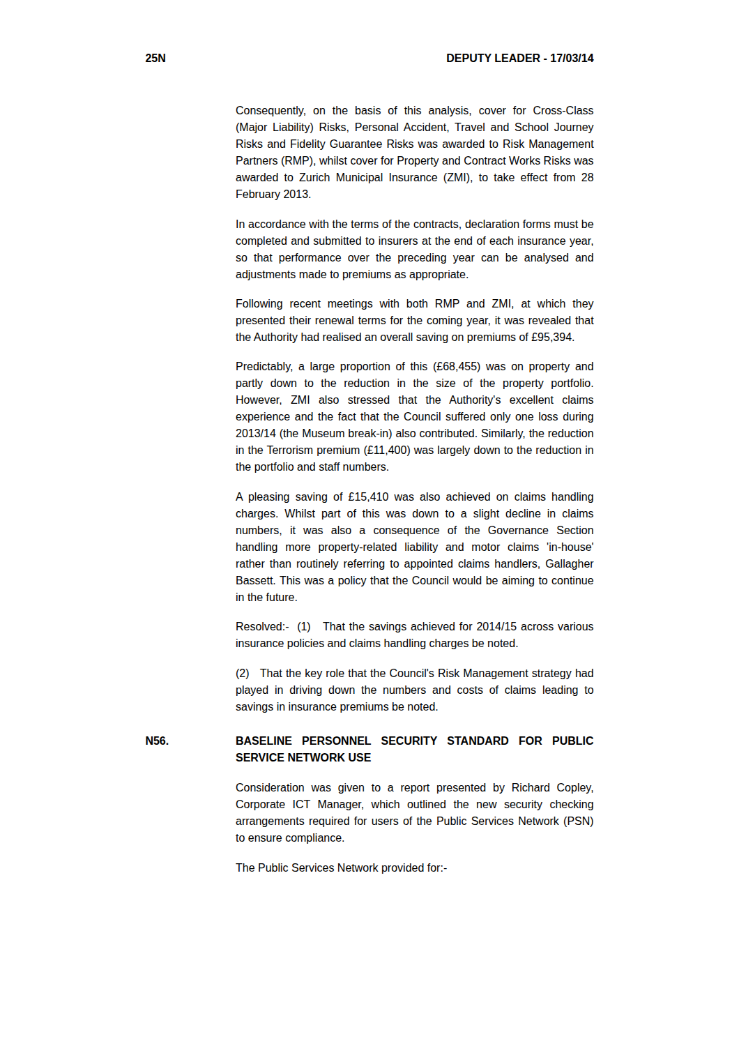25N
DEPUTY LEADER - 17/03/14
Consequently, on the basis of this analysis, cover for Cross-Class (Major Liability) Risks, Personal Accident, Travel and School Journey Risks and Fidelity Guarantee Risks was awarded to Risk Management Partners (RMP), whilst cover for Property and Contract Works Risks was awarded to Zurich Municipal Insurance (ZMI), to take effect from 28 February 2013.
In accordance with the terms of the contracts, declaration forms must be completed and submitted to insurers at the end of each insurance year, so that performance over the preceding year can be analysed and adjustments made to premiums as appropriate.
Following recent meetings with both RMP and ZMI, at which they presented their renewal terms for the coming year, it was revealed that the Authority had realised an overall saving on premiums of £95,394.
Predictably, a large proportion of this (£68,455) was on property and partly down to the reduction in the size of the property portfolio. However, ZMI also stressed that the Authority's excellent claims experience and the fact that the Council suffered only one loss during 2013/14 (the Museum break-in) also contributed. Similarly, the reduction in the Terrorism premium (£11,400) was largely down to the reduction in the portfolio and staff numbers.
A pleasing saving of £15,410 was also achieved on claims handling charges. Whilst part of this was down to a slight decline in claims numbers, it was also a consequence of the Governance Section handling more property-related liability and motor claims 'in-house' rather than routinely referring to appointed claims handlers, Gallagher Bassett. This was a policy that the Council would be aiming to continue in the future.
Resolved:- (1) That the savings achieved for 2014/15 across various insurance policies and claims handling charges be noted.
(2) That the key role that the Council's Risk Management strategy had played in driving down the numbers and costs of claims leading to savings in insurance premiums be noted.
N56.
Baseline Personnel Security Standard for Public Service Network Use
Consideration was given to a report presented by Richard Copley, Corporate ICT Manager, which outlined the new security checking arrangements required for users of the Public Services Network (PSN) to ensure compliance.
The Public Services Network provided for:-